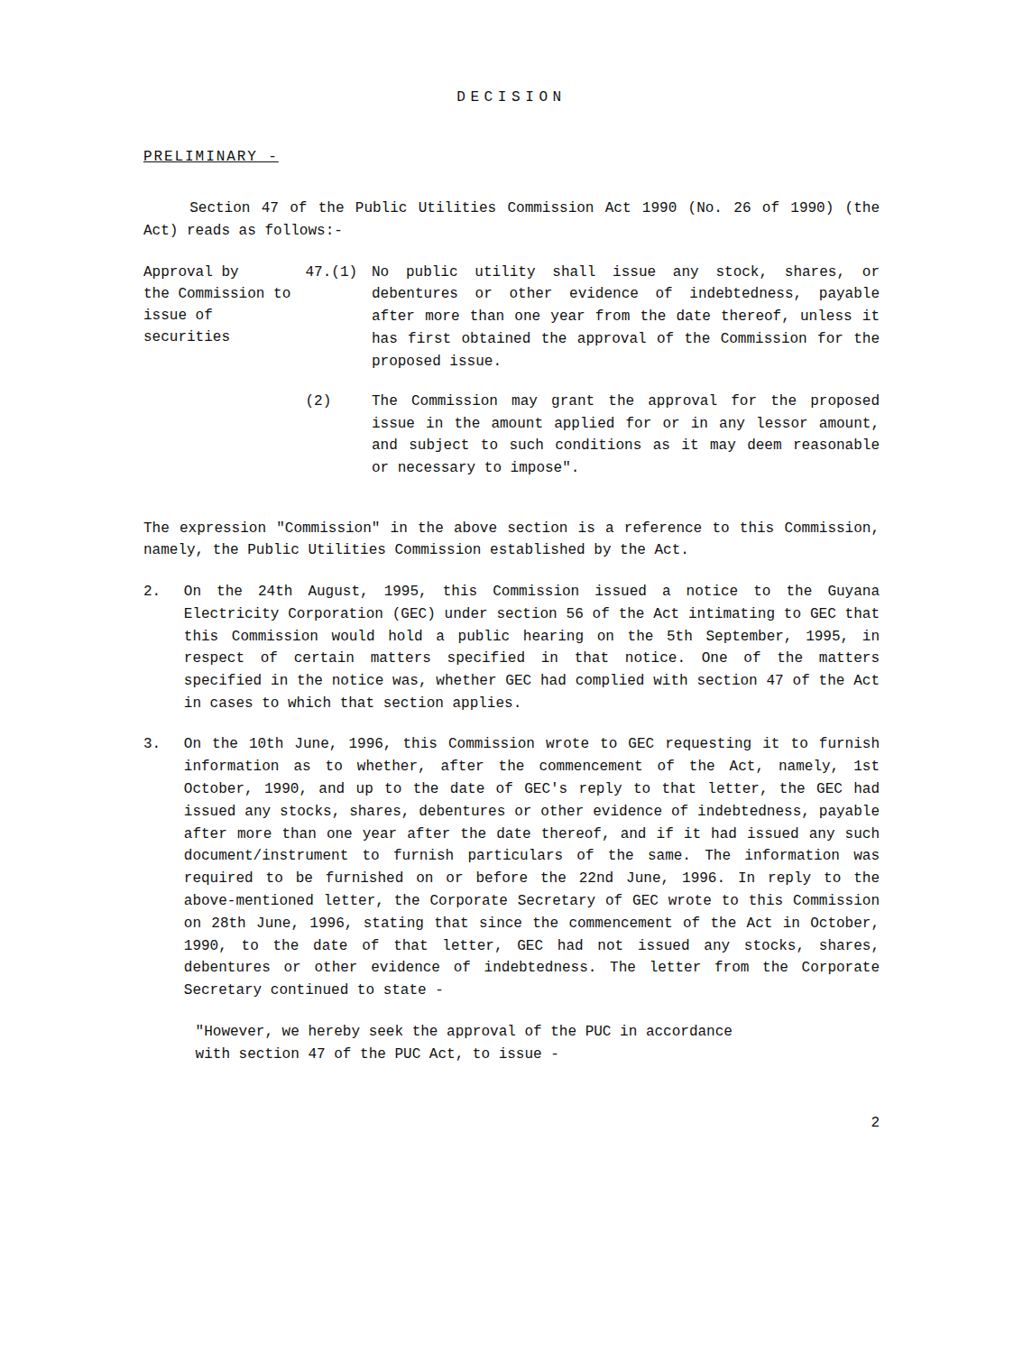DECISION
PRELIMINARY -
Section 47 of the Public Utilities Commission Act 1990 (No. 26 of 1990) (the Act) reads as follows:-
| Approval by the Commission to issue of securities | 47.(1) | No public utility shall issue any stock, shares, or debentures or other evidence of indebtedness, payable after more than one year from the date thereof, unless it has first obtained the approval of the Commission for the proposed issue. |
| | (2) | The Commission may grant the approval for the proposed issue in the amount applied for or in any lessor amount, and subject to such conditions as it may deem reasonable or necessary to impose". |
The expression "Commission" in the above section is a reference to this Commission, namely, the Public Utilities Commission established by the Act.
2.
On the 24th August, 1995, this Commission issued a notice to the Guyana Electricity Corporation (GEC) under section 56 of the Act intimating to GEC that this Commission would hold a public hearing on the 5th September, 1995, in respect of certain matters specified in that notice. One of the matters specified in the notice was, whether GEC had complied with section 47 of the Act in cases to which that section applies.
3.
On the 10th June, 1996, this Commission wrote to GEC requesting it to furnish information as to whether, after the commencement of the Act, namely, 1st October, 1990, and up to the date of GEC's reply to that letter, the GEC had issued any stocks, shares, debentures or other evidence of indebtedness, payable after more than one year after the date thereof, and if it had issued any such document/instrument to furnish particulars of the same. The information was required to be furnished on or before the 22nd June, 1996. In reply to the above-mentioned letter, the Corporate Secretary of GEC wrote to this Commission on 28th June, 1996, stating that since the commencement of the Act in October, 1990, to the date of that letter, GEC had not issued any stocks, shares, debentures or other evidence of indebtedness. The letter from the Corporate Secretary continued to state -
"However, we hereby seek the approval of the PUC in accordance
with section 47 of the PUC Act, to issue -
2